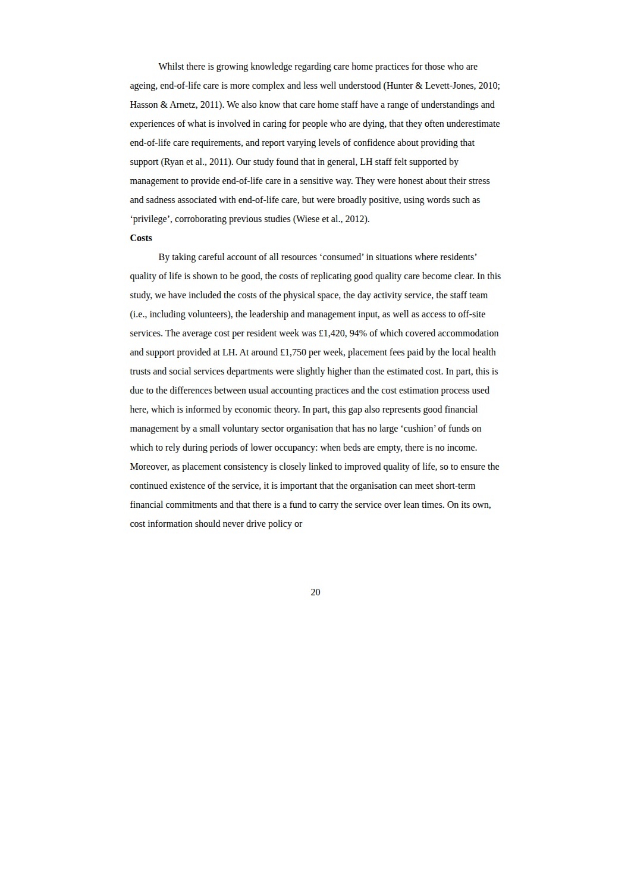Whilst there is growing knowledge regarding care home practices for those who are ageing, end-of-life care is more complex and less well understood (Hunter & Levett-Jones, 2010; Hasson & Arnetz, 2011). We also know that care home staff have a range of understandings and experiences of what is involved in caring for people who are dying, that they often underestimate end-of-life care requirements, and report varying levels of confidence about providing that support (Ryan et al., 2011). Our study found that in general, LH staff felt supported by management to provide end-of-life care in a sensitive way. They were honest about their stress and sadness associated with end-of-life care, but were broadly positive, using words such as ‘privilege’, corroborating previous studies (Wiese et al., 2012).
Costs
By taking careful account of all resources ‘consumed’ in situations where residents’ quality of life is shown to be good, the costs of replicating good quality care become clear. In this study, we have included the costs of the physical space, the day activity service, the staff team (i.e., including volunteers), the leadership and management input, as well as access to off-site services. The average cost per resident week was £1,420, 94% of which covered accommodation and support provided at LH. At around £1,750 per week, placement fees paid by the local health trusts and social services departments were slightly higher than the estimated cost. In part, this is due to the differences between usual accounting practices and the cost estimation process used here, which is informed by economic theory. In part, this gap also represents good financial management by a small voluntary sector organisation that has no large ‘cushion’ of funds on which to rely during periods of lower occupancy: when beds are empty, there is no income. Moreover, as placement consistency is closely linked to improved quality of life, so to ensure the continued existence of the service, it is important that the organisation can meet short-term financial commitments and that there is a fund to carry the service over lean times. On its own, cost information should never drive policy or
20